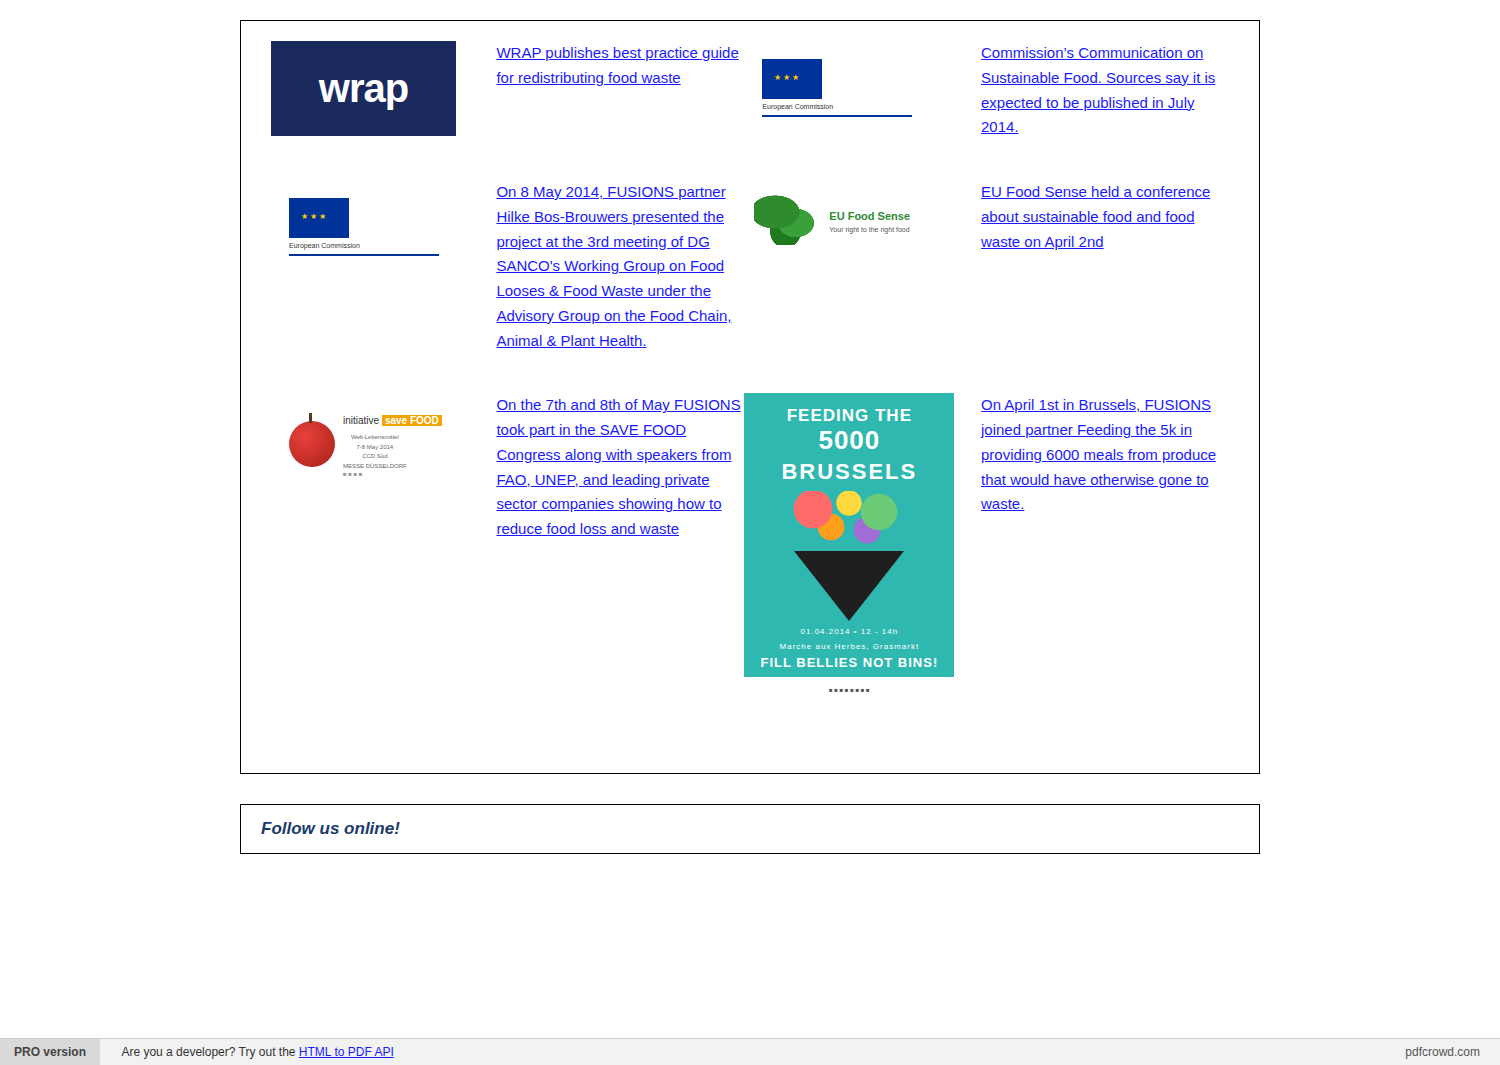| wrap | WRAP publishes best practice guide for redistributing food waste | European Commission | Commission’s Communication on Sustainable Food. Sources say it is expected to be published in July 2014. |
| European Commission | On 8 May 2014, FUSIONS partner Hilke Bos-Brouwers presented the project at the 3rd meeting of DG SANCO's Working Group on Food Looses & Food Waste under the Advisory Group on the Food Chain, Animal & Plant Health. | EU Food Sense Your right to the right food | EU Food Sense held a conference about sustainable food and food waste on April 2nd |
| initiative save FOOD Welt-Lebensmittel 7-8 May 2014 CCD Süd MESSE DÜSSELDORF ■ ■ ■ ■ | On the 7th and 8th of May FUSIONS took part in the SAVE FOOD Congress along with speakers from FAO, UNEP, and leading private sector companies showing how to reduce food loss and waste | FEEDING THE 5000 BRUSSELS 01.04.2014 • 12 - 14h Marche aux Herbes, Grasmarkt FILL BELLIES NOT BINS! 5000 free lunches made from fresh food that would have been wasted. Join the food waste revolution! #feeding5k • feeding5000.be • #feedingbxl ■ ■ ■ ■ ■ ■ ■ ■ | On April 1st in Brussels, FUSIONS joined partner Feeding the 5k in providing 6000 meals from produce that would have otherwise gone to waste. |
Follow us online!
PRO version Are you a developer? Try out the HTML to PDF API pdfcrowd.com